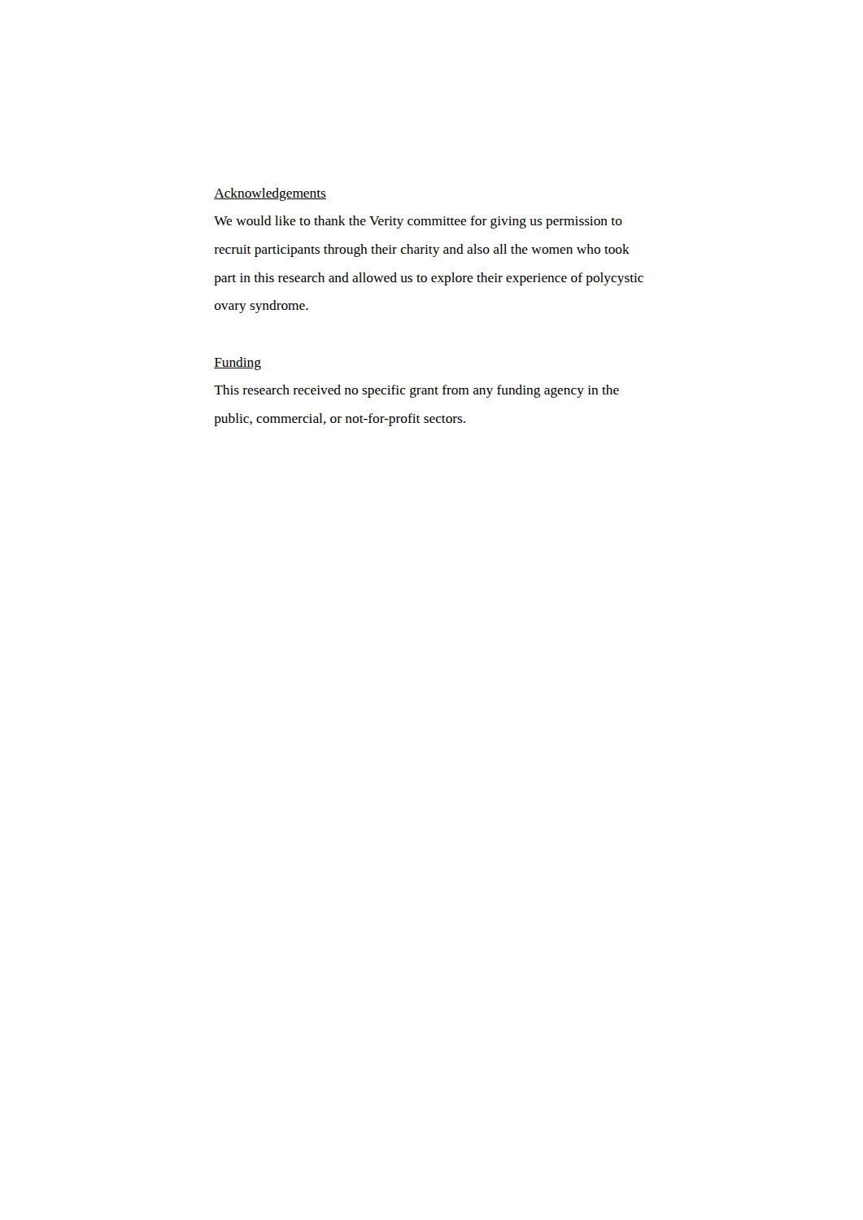Acknowledgements
We would like to thank the Verity committee for giving us permission to recruit participants through their charity and also all the women who took part in this research and allowed us to explore their experience of polycystic ovary syndrome.
Funding
This research received no specific grant from any funding agency in the public, commercial, or not-for-profit sectors.